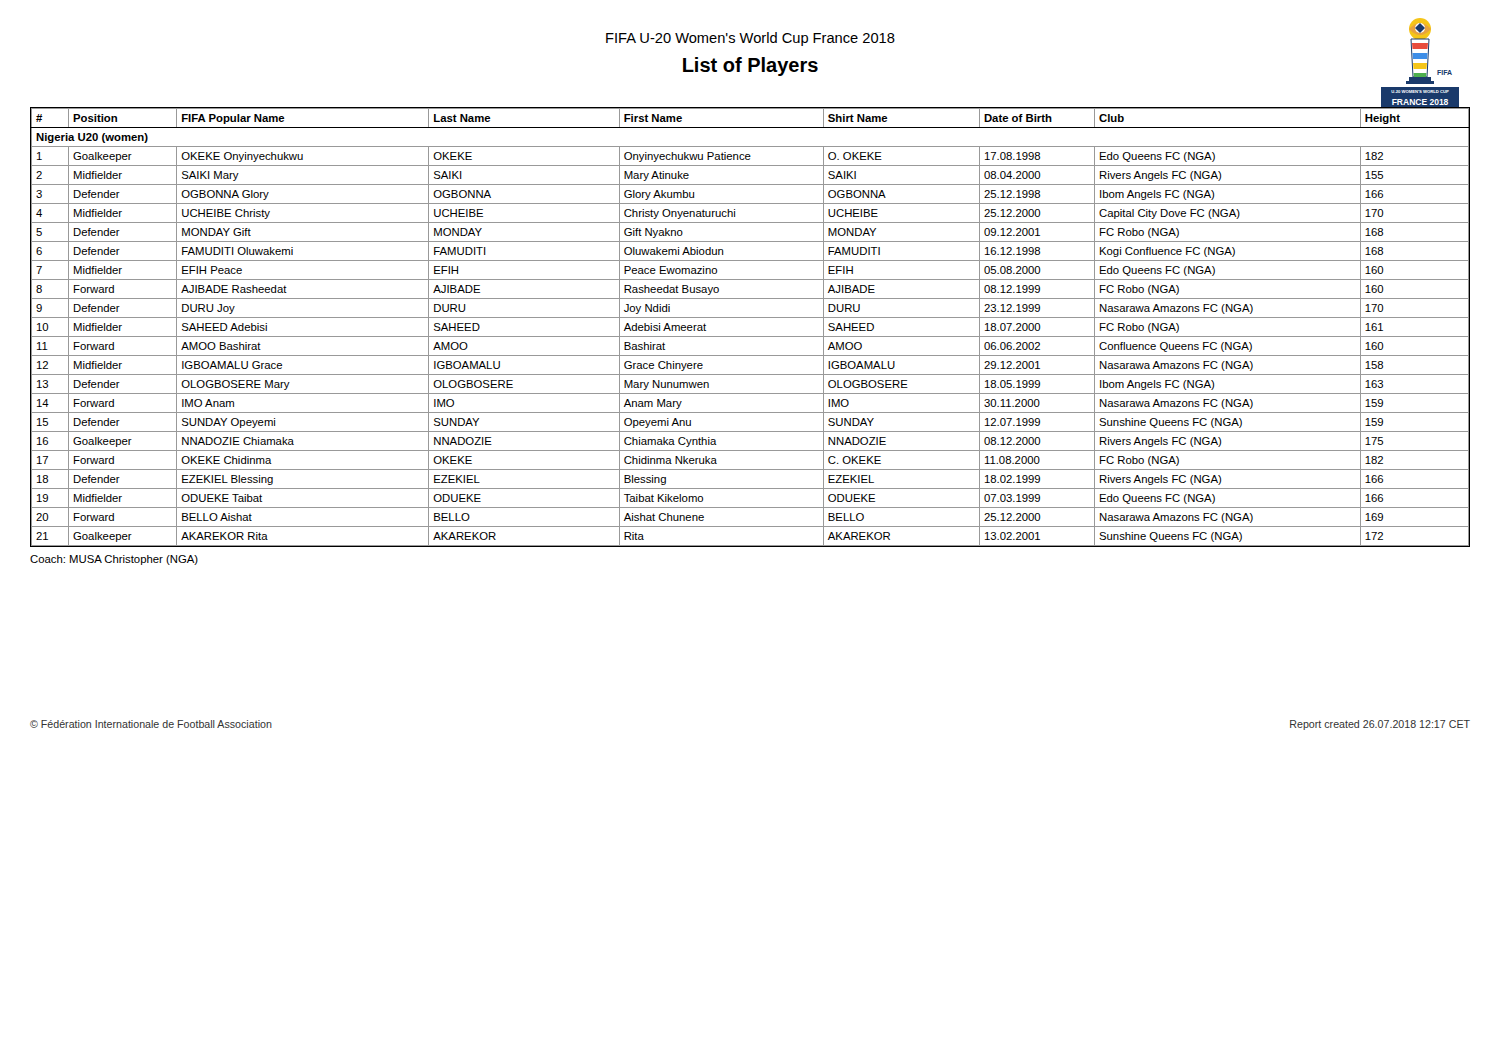FIFA U-20 WOMEN'S WORLD CUP FRANCE 2018
FIFA U-20 Women's World Cup France 2018
List of Players
| / Nigeria U20 (women) / / # / Position / FIFA Popular Name / Last Name / First Name / Shirt Name / Date of Birth / Club / Height / / 1 / Goalkeeper / OKEKE Onyinyechukwu / OKEKE / Onyinyechukwu Patience / O. OKEKE / 17.08.1998 / Edo Queens FC (NGA) / 182 / / 2 / Midfielder / SAIKI Mary / SAIKI / Mary Atinuke / SAIKI / 08.04.2000 / Rivers Angels FC (NGA) / 155 / / 3 / Defender / OGBONNA Glory / OGBONNA / Glory Akumbu / OGBONNA / 25.12.1998 / Ibom Angels FC (NGA) / 166 / / 4 / Midfielder / UCHEIBE Christy / UCHEIBE / Christy Onyenaturuchi / UCHEIBE / 25.12.2000 / Capital City Dove FC (NGA) / 170 / / 5 / Defender / MONDAY Gift / MONDAY / Gift Nyakno / MONDAY / 09.12.2001 / FC Robo (NGA) / 168 / / 6 / Defender / FAMUDITI Oluwakemi / FAMUDITI / Oluwakemi Abiodun / FAMUDITI / 16.12.1998 / Kogi Confluence FC (NGA) / 168 / / 7 / Midfielder / EFIH Peace / EFIH / Peace Ewomazino / EFIH / 05.08.2000 / Edo Queens FC (NGA) / 160 / / 8 / Forward / AJIBADE Rasheedat / AJIBADE / Rasheedat Busayo / AJIBADE / 08.12.1999 / FC Robo (NGA) / 160 / / 9 / Defender / DURU Joy / DURU / Joy Ndidi / DURU / 23.12.1999 / Nasarawa Amazons FC (NGA) / 170 / / 10 / Midfielder / SAHEED Adebisi / SAHEED / Adebisi Ameerat / SAHEED / 18.07.2000 / FC Robo (NGA) / 161 / / 11 / Forward / AMOO Bashirat / AMOO / Bashirat / AMOO / 06.06.2002 / Confluence Queens FC (NGA) / 160 / / 12 / Midfielder / IGBOAMALU Grace / IGBOAMALU / Grace Chinyere / IGBOAMALU / 29.12.2001 / Nasarawa Amazons FC (NGA) / 158 / / 13 / Defender / OLOGBOSERE Mary / OLOGBOSERE / Mary Nunumwen / OLOGBOSERE / 18.05.1999 / Ibom Angels FC (NGA) / 163 / / 14 / Forward / IMO Anam / IMO / Anam Mary / IMO / 30.11.2000 / Nasarawa Amazons FC (NGA) / 159 / / 15 / Defender / SUNDAY Opeyemi / SUNDAY / Opeyemi Anu / SUNDAY / 12.07.1999 / Sunshine Queens FC (NGA) / 159 / / 16 / Goalkeeper / NNADOZIE Chiamaka / NNADOZIE / Chiamaka Cynthia / NNADOZIE / 08.12.2000 / Rivers Angels FC (NGA) / 175 / / 17 / Forward / OKEKE Chidinma / OKEKE / Chidinma Nkeruka / C. OKEKE / 11.08.2000 / FC Robo (NGA) / 182 / / 18 / Defender / EZEKIEL Blessing / EZEKIEL / Blessing / EZEKIEL / 18.02.1999 / Rivers Angels FC (NGA) / 166 / / 19 / Midfielder / ODUEKE Taibat / ODUEKE / Taibat Kikelomo / ODUEKE / 07.03.1999 / Edo Queens FC (NGA) / 166 / / 20 / Forward / BELLO Aishat / BELLO / Aishat Chunene / BELLO / 25.12.2000 / Nasarawa Amazons FC (NGA) / 169 / / 21 / Goalkeeper / AKAREKOR Rita / AKAREKOR / Rita / AKAREKOR / 13.02.2001 / Sunshine Queens FC (NGA) / 172 / |
Coach: MUSA Christopher (NGA)
© Fédération Internationale de Football Association Report created 26.07.2018 12:17 CET